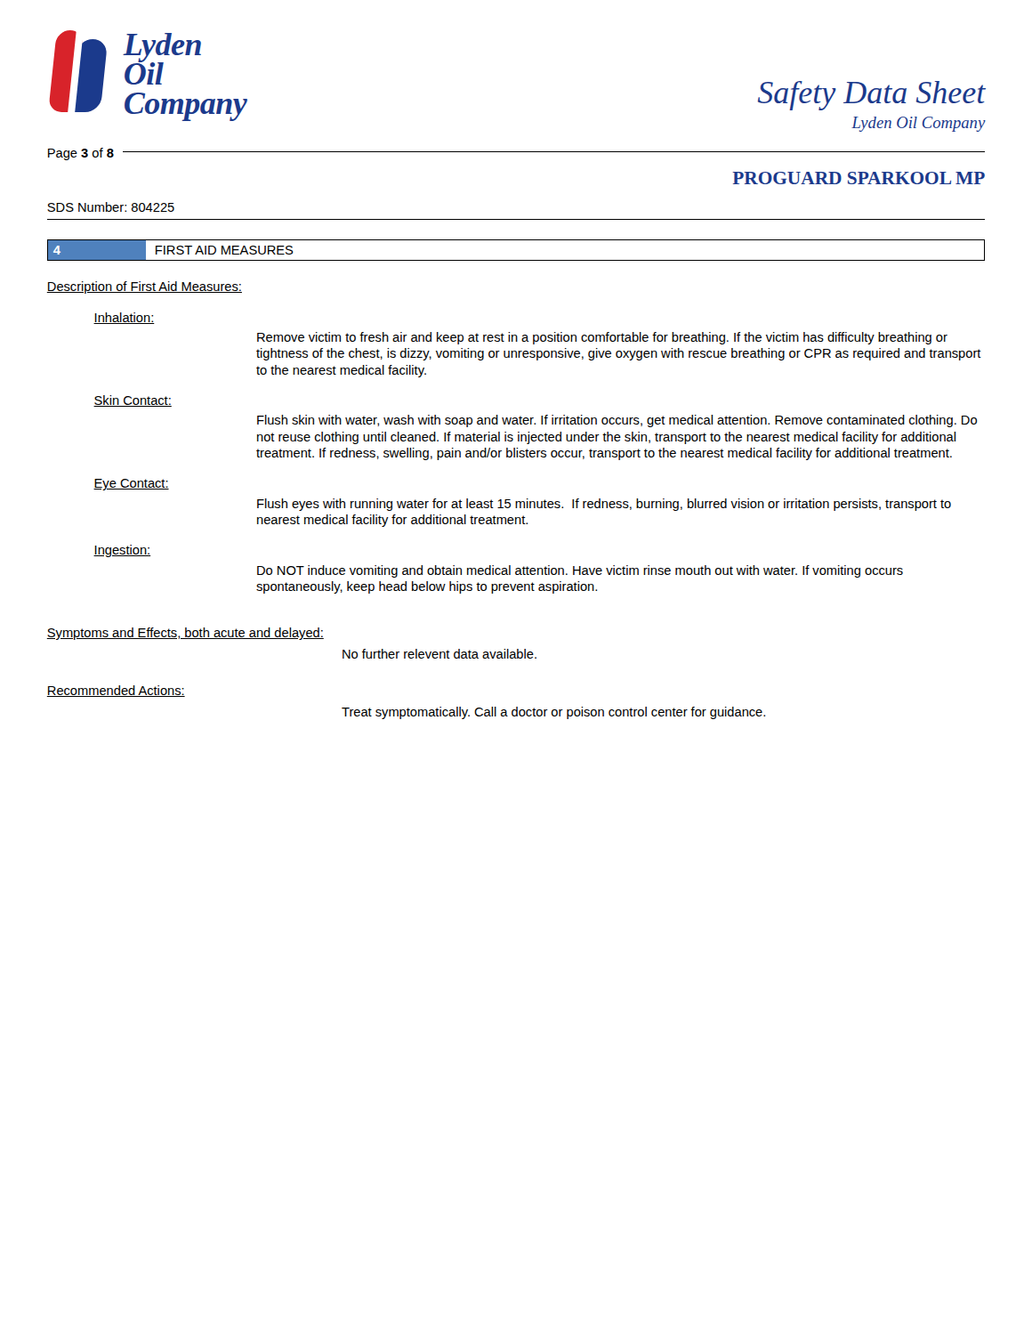Lyden
Oil
Company
Safety Data Sheet
Lyden Oil Company
Page 3 of 8
PROGUARD SPARKOOL MP
SDS Number: 804225
4
FIRST AID MEASURES
Description of First Aid Measures:
Inhalation:
Remove victim to fresh air and keep at rest in a position comfortable for breathing. If the victim has difficulty breathing or tightness of the chest, is dizzy, vomiting or unresponsive, give oxygen with rescue breathing or CPR as required and transport to the nearest medical facility.
Skin Contact:
Flush skin with water, wash with soap and water. If irritation occurs, get medical attention. Remove contaminated clothing. Do not reuse clothing until cleaned. If material is injected under the skin, transport to the nearest medical facility for additional treatment. If redness, swelling, pain and/or blisters occur, transport to the nearest medical facility for additional treatment.
Eye Contact:
Flush eyes with running water for at least 15 minutes. If redness, burning, blurred vision or irritation persists, transport to nearest medical facility for additional treatment.
Ingestion:
Do NOT induce vomiting and obtain medical attention. Have victim rinse mouth out with water. If vomiting occurs spontaneously, keep head below hips to prevent aspiration.
Symptoms and Effects, both acute and delayed:
No further relevent data available.
Recommended Actions:
Treat symptomatically. Call a doctor or poison control center for guidance.